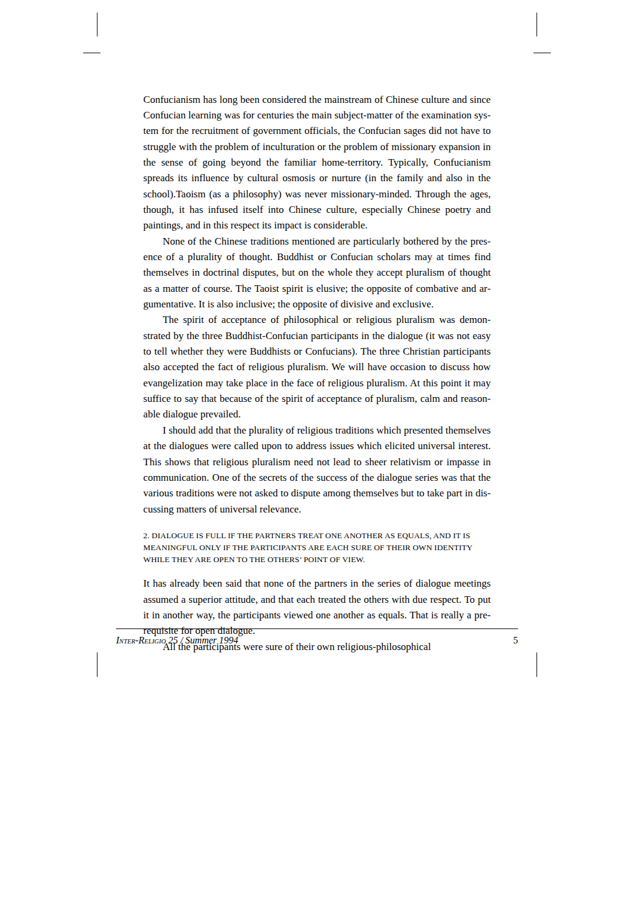Confucianism has long been considered the mainstream of Chinese culture and since Confucian learning was for centuries the main subject-matter of the examination system for the recruitment of government officials, the Confucian sages did not have to struggle with the problem of inculturation or the problem of missionary expansion in the sense of going beyond the familiar home-territory. Typically, Confucianism spreads its influence by cultural osmosis or nurture (in the family and also in the school).Taoism (as a philosophy) was never missionary-minded. Through the ages, though, it has infused itself into Chinese culture, especially Chinese poetry and paintings, and in this respect its impact is considerable.
None of the Chinese traditions mentioned are particularly bothered by the presence of a plurality of thought. Buddhist or Confucian scholars may at times find themselves in doctrinal disputes, but on the whole they accept pluralism of thought as a matter of course. The Taoist spirit is elusive; the opposite of combative and argumentative. It is also inclusive; the opposite of divisive and exclusive.
The spirit of acceptance of philosophical or religious pluralism was demonstrated by the three Buddhist-Confucian participants in the dialogue (it was not easy to tell whether they were Buddhists or Confucians). The three Christian participants also accepted the fact of religious pluralism. We will have occasion to discuss how evangelization may take place in the face of religious pluralism. At this point it may suffice to say that because of the spirit of acceptance of pluralism, calm and reasonable dialogue prevailed.
I should add that the plurality of religious traditions which presented themselves at the dialogues were called upon to address issues which elicited universal interest. This shows that religious pluralism need not lead to sheer relativism or impasse in communication. One of the secrets of the success of the dialogue series was that the various traditions were not asked to dispute among themselves but to take part in discussing matters of universal relevance.
2. Dialogue is full if the partners treat one another as equals, and it is meaningful only if the participants are each sure of their own identity while they are open to the others’ point of view.
It has already been said that none of the partners in the series of dialogue meetings assumed a superior attitude, and that each treated the others with due respect. To put it in another way, the participants viewed one another as equals. That is really a pre-requisite for open dialogue.
All the participants were sure of their own religious-philosophical
Inter-Religio 25 / Summer 1994 5